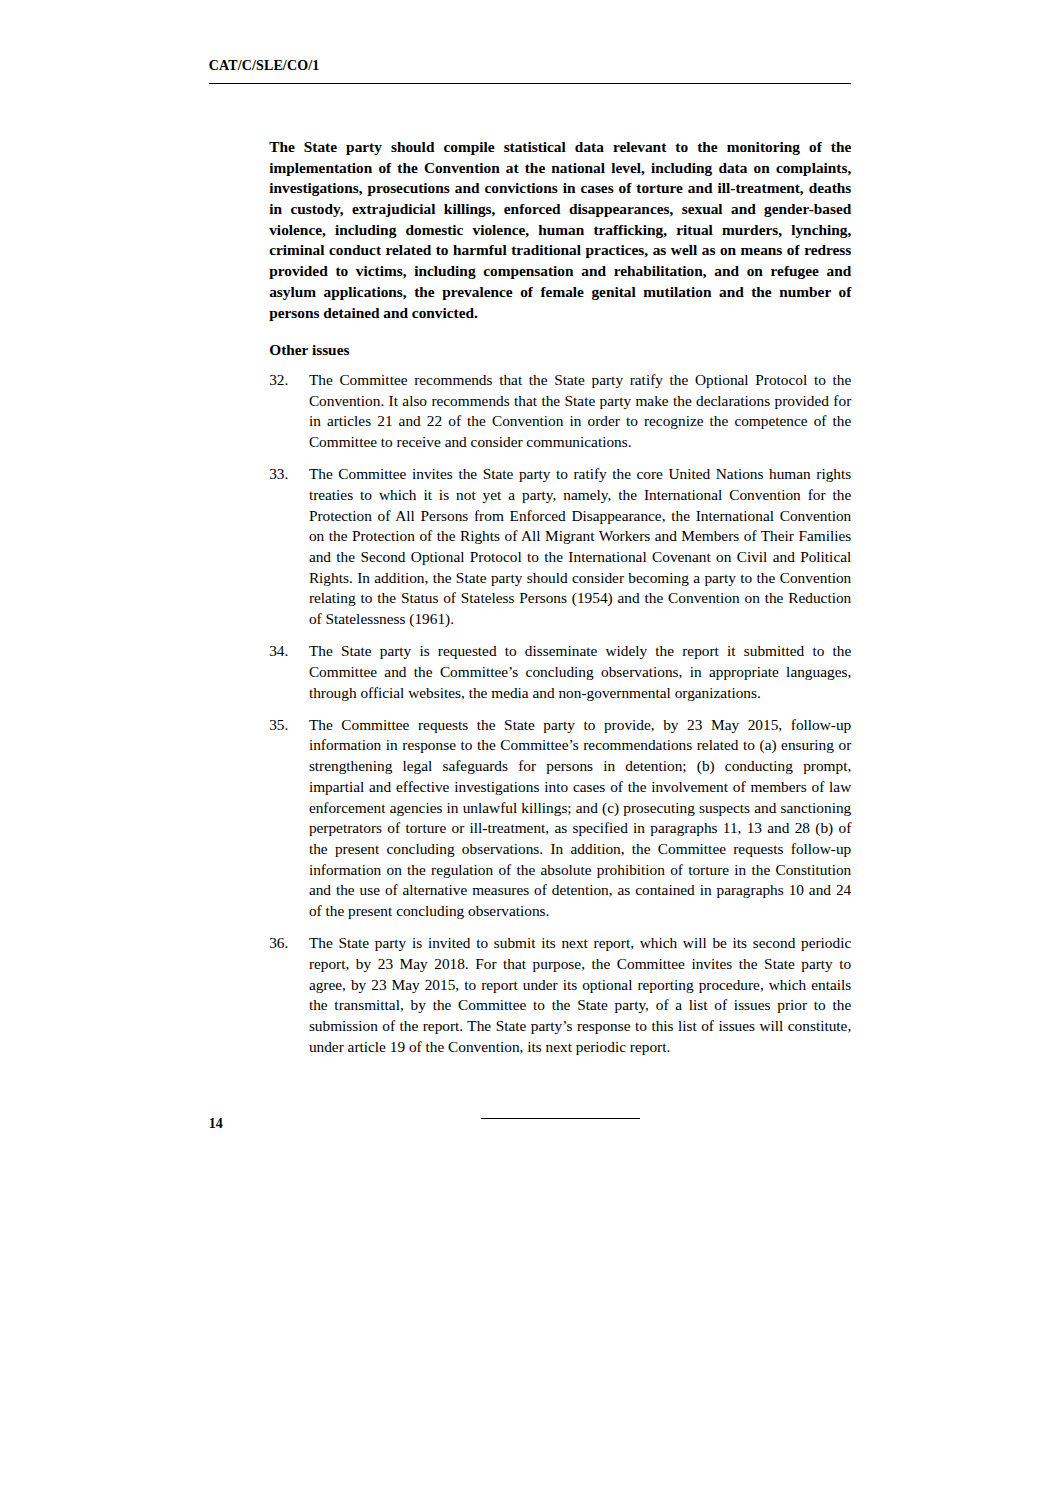CAT/C/SLE/CO/1
The State party should compile statistical data relevant to the monitoring of the implementation of the Convention at the national level, including data on complaints, investigations, prosecutions and convictions in cases of torture and ill-treatment, deaths in custody, extrajudicial killings, enforced disappearances, sexual and gender-based violence, including domestic violence, human trafficking, ritual murders, lynching, criminal conduct related to harmful traditional practices, as well as on means of redress provided to victims, including compensation and rehabilitation, and on refugee and asylum applications, the prevalence of female genital mutilation and the number of persons detained and convicted.
Other issues
32.
The Committee recommends that the State party ratify the Optional Protocol to the Convention. It also recommends that the State party make the declarations provided for in articles 21 and 22 of the Convention in order to recognize the competence of the Committee to receive and consider communications.
33.
The Committee invites the State party to ratify the core United Nations human rights treaties to which it is not yet a party, namely, the International Convention for the Protection of All Persons from Enforced Disappearance, the International Convention on the Protection of the Rights of All Migrant Workers and Members of Their Families and the Second Optional Protocol to the International Covenant on Civil and Political Rights. In addition, the State party should consider becoming a party to the Convention relating to the Status of Stateless Persons (1954) and the Convention on the Reduction of Statelessness (1961).
34.
The State party is requested to disseminate widely the report it submitted to the Committee and the Committee’s concluding observations, in appropriate languages, through official websites, the media and non-governmental organizations.
35.
The Committee requests the State party to provide, by 23 May 2015, follow-up information in response to the Committee’s recommendations related to (a) ensuring or strengthening legal safeguards for persons in detention; (b) conducting prompt, impartial and effective investigations into cases of the involvement of members of law enforcement agencies in unlawful killings; and (c) prosecuting suspects and sanctioning perpetrators of torture or ill-treatment, as specified in paragraphs 11, 13 and 28 (b) of the present concluding observations. In addition, the Committee requests follow-up information on the regulation of the absolute prohibition of torture in the Constitution and the use of alternative measures of detention, as contained in paragraphs 10 and 24 of the present concluding observations.
36.
The State party is invited to submit its next report, which will be its second periodic report, by 23 May 2018. For that purpose, the Committee invites the State party to agree, by 23 May 2015, to report under its optional reporting procedure, which entails the transmittal, by the Committee to the State party, of a list of issues prior to the submission of the report. The State party’s response to this list of issues will constitute, under article 19 of the Convention, its next periodic report.
14